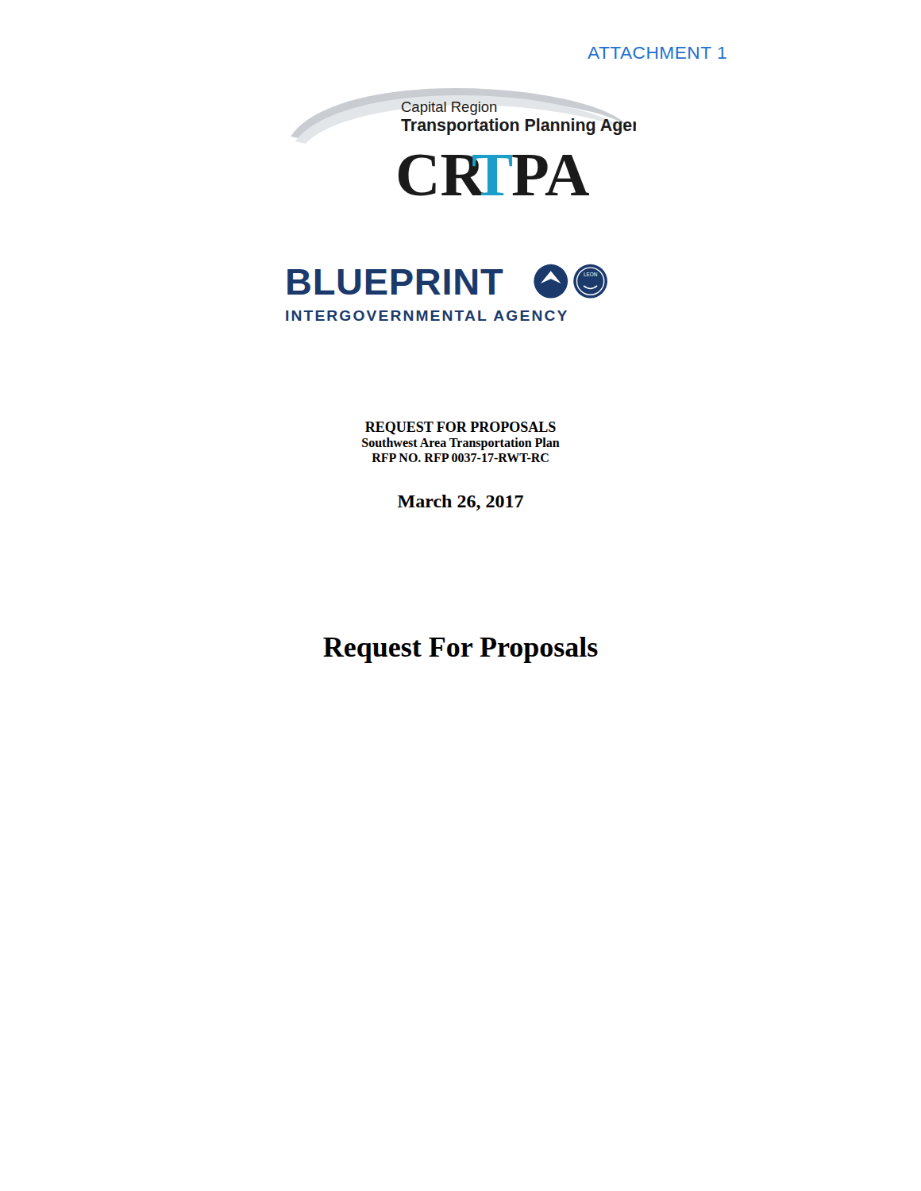ATTACHMENT 1
Capital Region Transportation Planning Agency CR T PA BLUEPRINT LEON INTERGOVERNMENTAL AGENCY
REQUEST FOR PROPOSALS
Southwest Area Transportation Plan
RFP NO. RFP 0037-17-RWT-RC
March 26, 2017
Request For Proposals